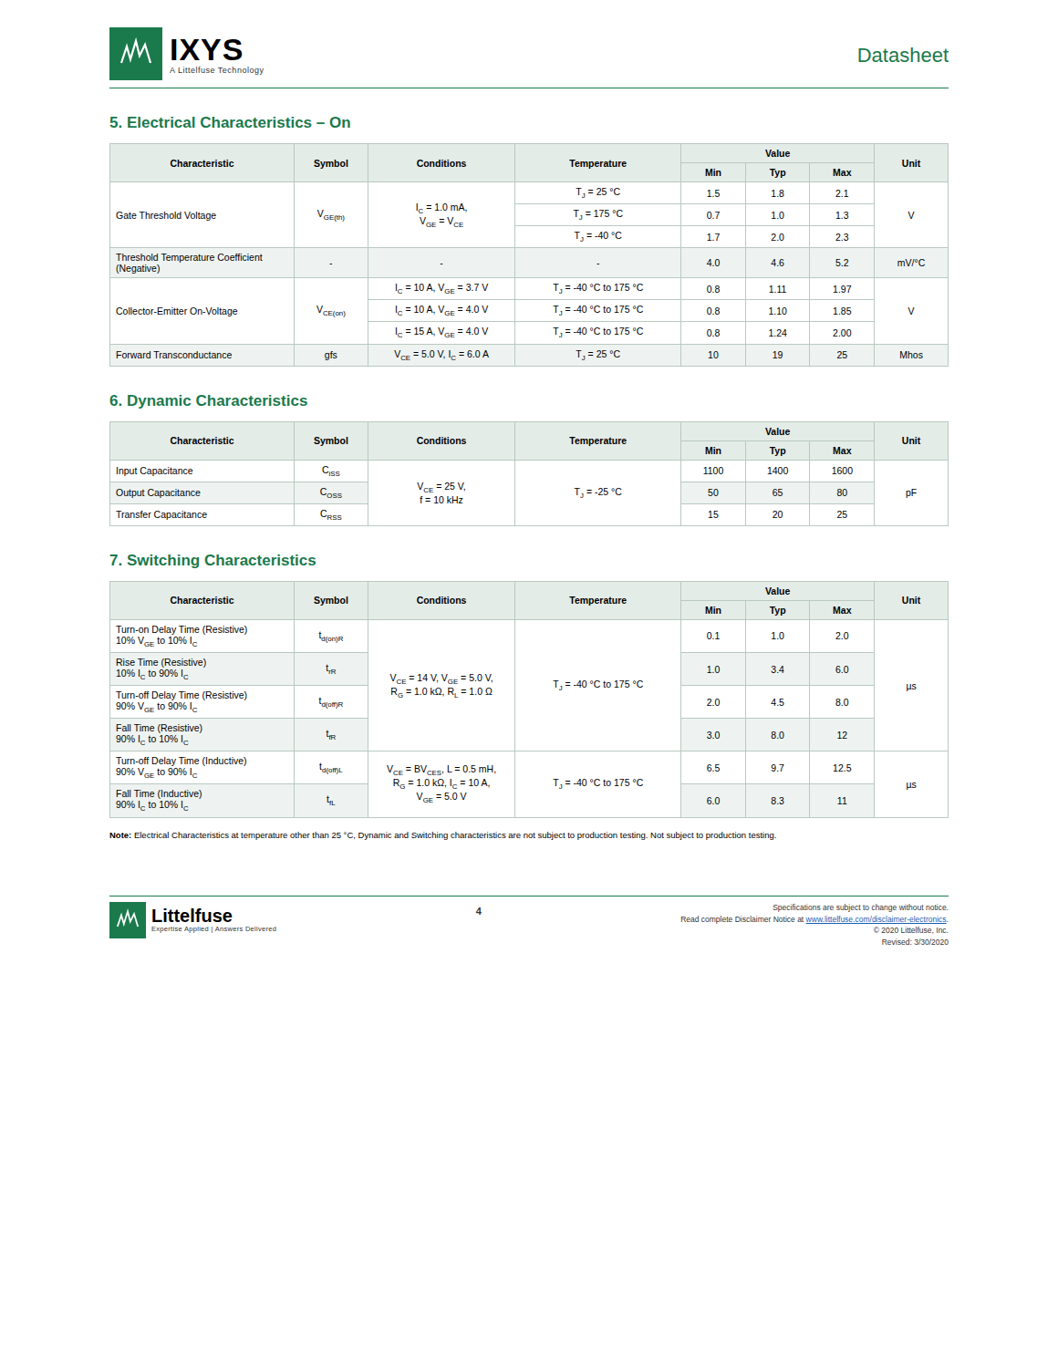IXYS
A Littelfuse Technology
Datasheet
5. Electrical Characteristics – On
| Characteristic | Symbol | Conditions | Temperature | Value | Unit |
| --- | --- | --- | --- | --- | --- |
| Min | Typ | Max |
| Gate Threshold Voltage | V GE(th) | I C = 1.0 mA, V GE = V CE | T J = 25 °C | 1.5 | 1.8 | 2.1 | V |
| T J = 175 °C | 0.7 | 1.0 | 1.3 |
| T J = -40 °C | 1.7 | 2.0 | 2.3 |
| Threshold Temperature Coefficient (Negative) | - | - | - | 4.0 | 4.6 | 5.2 | mV/°C |
| Collector-Emitter On-Voltage | V CE(on) | I C = 10 A, V GE = 3.7 V | T J = -40 °C to 175 °C | 0.8 | 1.11 | 1.97 | V |
| I C = 10 A, V GE = 4.0 V | T J = -40 °C to 175 °C | 0.8 | 1.10 | 1.85 |
| I C = 15 A, V GE = 4.0 V | T J = -40 °C to 175 °C | 0.8 | 1.24 | 2.00 |
| Forward Transconductance | gfs | V CE = 5.0 V, I C = 6.0 A | T J = 25 °C | 10 | 19 | 25 | Mhos |
6. Dynamic Characteristics
| Characteristic | Symbol | Conditions | Temperature | Value | Unit |
| --- | --- | --- | --- | --- | --- |
| Min | Typ | Max |
| Input Capacitance | C iSS | V CE = 25 V, f = 10 kHz | T J = -25 °C | 1100 | 1400 | 1600 | pF |
| Output Capacitance | C OSS | 50 | 65 | 80 |
| Transfer Capacitance | C RSS | 15 | 20 | 25 |
7. Switching Characteristics
| Characteristic | Symbol | Conditions | Temperature | Value | Unit |
| --- | --- | --- | --- | --- | --- |
| Min | Typ | Max |
| Turn-on Delay Time (Resistive) 10% V GE to 10% I C | t d(on)R | V CE = 14 V, V GE = 5.0 V, R G = 1.0 kΩ, R L = 1.0 Ω | T J = -40 °C to 175 °C | 0.1 | 1.0 | 2.0 | µs |
| Rise Time (Resistive) 10% I C to 90% I C | t rR | 1.0 | 3.4 | 6.0 |
| Turn-off Delay Time (Resistive) 90% V GE to 90% I C | t d(off)R | 2.0 | 4.5 | 8.0 |
| Fall Time (Resistive) 90% I C to 10% I C | t fR | 3.0 | 8.0 | 12 |
| Turn-off Delay Time (Inductive) 90% V GE to 90% I C | t d(off)L | V CE = BV CES , L = 0.5 mH, R G = 1.0 kΩ, I C = 10 A, V GE = 5.0 V | T J = -40 °C to 175 °C | 6.5 | 9.7 | 12.5 | µs |
| Fall Time (Inductive) 90% I C to 10% I C | t fL | 6.0 | 8.3 | 11 |
Note: Electrical Characteristics at temperature other than 25 °C, Dynamic and Switching characteristics are not subject to production testing. Not subject to production testing.
Littelfuse
Expertise Applied | Answers Delivered
4
Specifications are subject to change without notice.
Read complete Disclaimer Notice at www.littelfuse.com/disclaimer-electronics.
© 2020 Littelfuse, Inc.
Revised: 3/30/2020